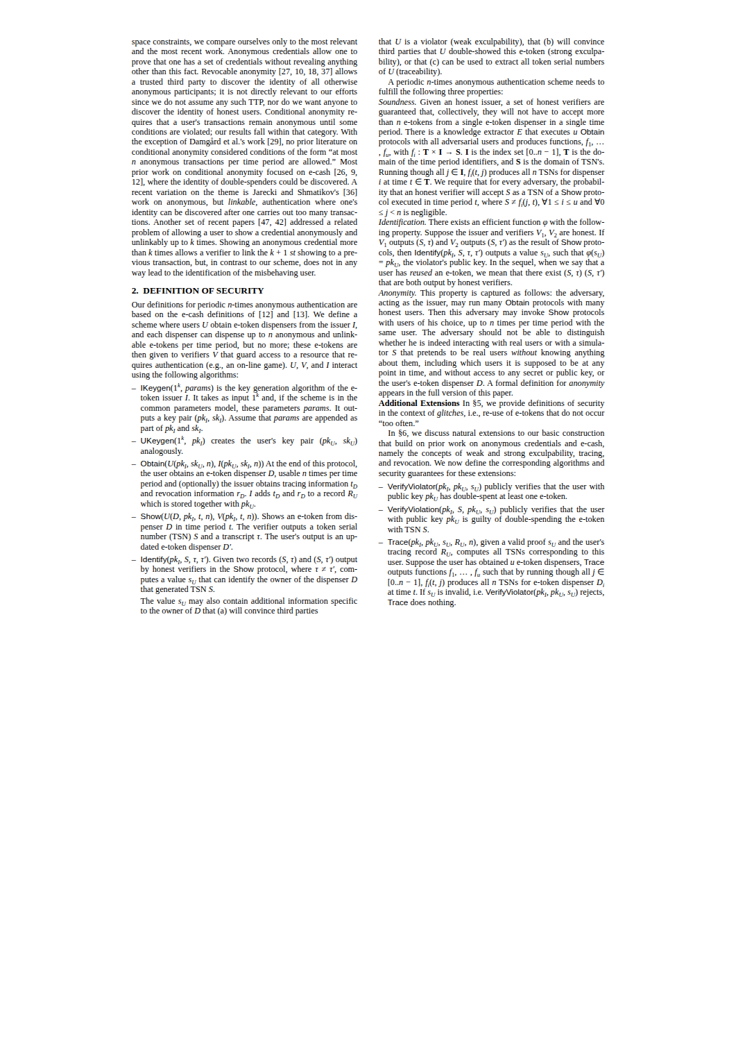space constraints, we compare ourselves only to the most relevant and the most recent work. Anonymous credentials allow one to prove that one has a set of credentials without revealing anything other than this fact. Revocable anonymity [27, 10, 18, 37] allows a trusted third party to discover the identity of all otherwise anonymous participants; it is not directly relevant to our efforts since we do not assume any such TTP, nor do we want anyone to discover the identity of honest users. Conditional anonymity requires that a user's transactions remain anonymous until some conditions are violated; our results fall within that category. With the exception of Damgård et al.'s work [29], no prior literature on conditional anonymity considered conditions of the form “at most n anonymous transactions per time period are allowed.” Most prior work on conditional anonymity focused on e-cash [26, 9, 12], where the identity of double-spenders could be discovered. A recent variation on the theme is Jarecki and Shmatikov's [36] work on anonymous, but linkable, authentication where one's identity can be discovered after one carries out too many transactions. Another set of recent papers [47, 42] addressed a related problem of allowing a user to show a credential anonymously and unlinkably up to k times. Showing an anonymous credential more than k times allows a verifier to link the k + 1 st showing to a previous transaction, but, in contrast to our scheme, does not in any way lead to the identification of the misbehaving user.
2. DEFINITION OF SECURITY
Our definitions for periodic n-times anonymous authentication are based on the e-cash definitions of [12] and [13]. We define a scheme where users U obtain e-token dispensers from the issuer I, and each dispenser can dispense up to n anonymous and unlinkable e-tokens per time period, but no more; these e-tokens are then given to verifiers V that guard access to a resource that requires authentication (e.g., an on-line game). U, V, and I interact using the following algorithms:
IKeygen(1k, params) is the key generation algorithm of the e-token issuer I. It takes as input 1k and, if the scheme is in the common parameters model, these parameters params. It outputs a key pair (pkI, skI). Assume that params are appended as part of pkI and skI.
UKeygen(1k, pkI) creates the user's key pair (pkU, skU) analogously.
Obtain(U(pkI, skU, n), I(pkU, skI, n)) At the end of this protocol, the user obtains an e-token dispenser D, usable n times per time period and (optionally) the issuer obtains tracing information tD and revocation information rD. I adds tD and rD to a record RU which is stored together with pkU.
Show(U(D, pkI, t, n), V(pkI, t, n)). Shows an e-token from dispenser D in time period t. The verifier outputs a token serial number (TSN) S and a transcript τ. The user's output is an updated e-token dispenser D′.
Identify(pkI, S, τ, τ′). Given two records (S, τ) and (S, τ′) output by honest verifiers in the Show protocol, where τ ≠ τ′, computes a value sU that can identify the owner of the dispenser D that generated TSN S.
The value sU may also contain additional information specific to the owner of D that (a) will convince third parties
that U is a violator (weak exculpability), that (b) will convince third parties that U double-showed this e-token (strong exculpability), or that (c) can be used to extract all token serial numbers of U (traceability).
A periodic n-times anonymous authentication scheme needs to fulfill the following three properties:
Soundness. Given an honest issuer, a set of honest verifiers are guaranteed that, collectively, they will not have to accept more than n e-tokens from a single e-token dispenser in a single time period. There is a knowledge extractor E that executes u Obtain protocols with all adversarial users and produces functions, f1, … , fu, with fi : T × I → S. I is the index set [0..n − 1], T is the domain of the time period identifiers, and S is the domain of TSN's. Running though all j ∈ I, fi(t, j) produces all n TSNs for dispenser i at time t ∈ T. We require that for every adversary, the probability that an honest verifier will accept S as a TSN of a Show protocol executed in time period t, where S ≠ fi(j, t), ∀1 ≤ i ≤ u and ∀0 ≤ j < n is negligible.
Identification. There exists an efficient function φ with the following property. Suppose the issuer and verifiers V1, V2 are honest. If V1 outputs (S, τ) and V2 outputs (S, τ′) as the result of Show protocols, then Identify(pkI, S, τ, τ′) outputs a value sU, such that φ(sU) = pkU, the violator's public key. In the sequel, when we say that a user has reused an e-token, we mean that there exist (S, τ) (S, τ′) that are both output by honest verifiers.
Anonymity. This property is captured as follows: the adversary, acting as the issuer, may run many Obtain protocols with many honest users. Then this adversary may invoke Show protocols with users of his choice, up to n times per time period with the same user. The adversary should not be able to distinguish whether he is indeed interacting with real users or with a simulator S that pretends to be real users without knowing anything about them, including which users it is supposed to be at any point in time, and without access to any secret or public key, or the user's e-token dispenser D. A formal definition for anonymity appears in the full version of this paper.
Additional Extensions In §5, we provide definitions of security in the context of glitches, i.e., re-use of e-tokens that do not occur “too often.”
In §6, we discuss natural extensions to our basic construction that build on prior work on anonymous credentials and e-cash, namely the concepts of weak and strong exculpability, tracing, and revocation. We now define the corresponding algorithms and security guarantees for these extensions:
VerifyViolator(pkI, pkU, sU) publicly verifies that the user with public key pkU has double-spent at least one e-token.
VerifyViolation(pkI, S, pkU, sU) publicly verifies that the user with public key pkU is guilty of double-spending the e-token with TSN S.
Trace(pkI, pkU, sU, RU, n), given a valid proof sU and the user's tracing record RU, computes all TSNs corresponding to this user. Suppose the user has obtained u e-token dispensers, Trace outputs functions f1, … , fu such that by running though all j ∈ [0..n − 1], fi(t, j) produces all n TSNs for e-token dispenser Di at time t. If sU is invalid, i.e. VerifyViolator(pkI, pkU, sU) rejects, Trace does nothing.